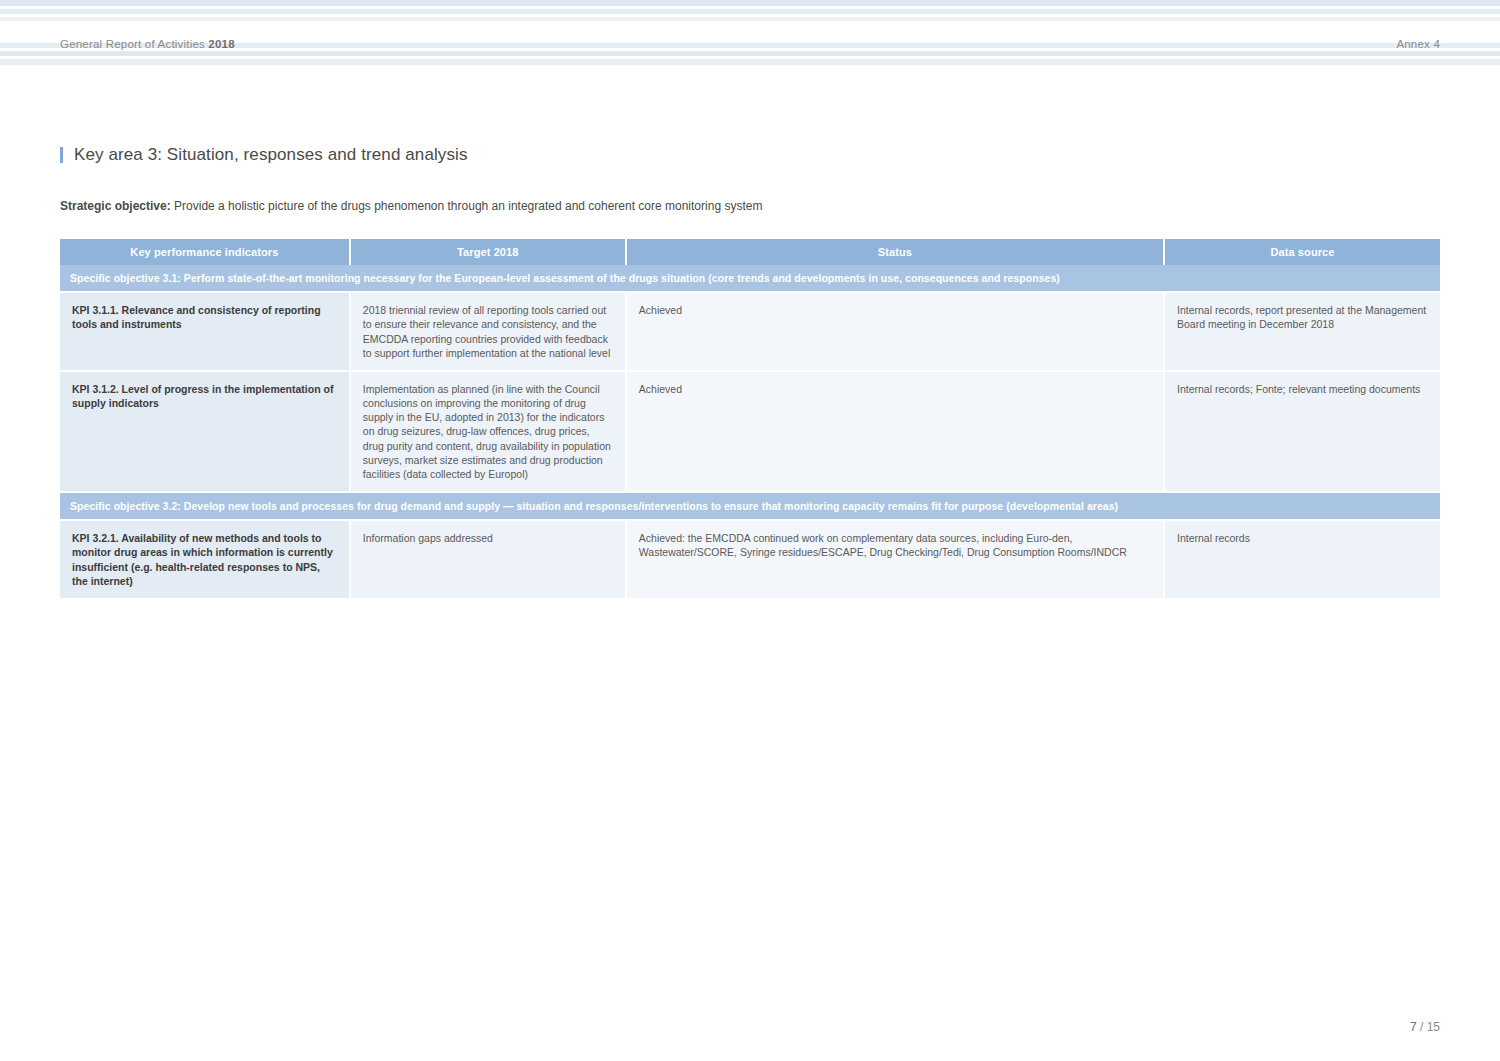General Report of Activities 2018
Annex 4
Key area 3: Situation, responses and trend analysis
Strategic objective: Provide a holistic picture of the drugs phenomenon through an integrated and coherent core monitoring system
| Key performance indicators | Target 2018 | Status | Data source |
| --- | --- | --- | --- |
| Specific objective 3.1: Perform state-of-the-art monitoring necessary for the European-level assessment of the drugs situation (core trends and developments in use, consequences and responses) |
| KPI 3.1.1. Relevance and consistency of reporting tools and instruments | 2018 triennial review of all reporting tools carried out to ensure their relevance and consistency, and the EMCDDA reporting countries provided with feedback to support further implementation at the national level | Achieved | Internal records, report presented at the Management Board meeting in December 2018 |
| KPI 3.1.2. Level of progress in the implementation of supply indicators | Implementation as planned (in line with the Council conclusions on improving the monitoring of drug supply in the EU, adopted in 2013) for the indicators on drug seizures, drug-law offences, drug prices, drug purity and content, drug availability in population surveys, market size estimates and drug production facilities (data collected by Europol) | Achieved | Internal records; Fonte; relevant meeting documents |
| Specific objective 3.2: Develop new tools and processes for drug demand and supply — situation and responses/interventions to ensure that monitoring capacity remains fit for purpose (developmental areas) |
| KPI 3.2.1. Availability of new methods and tools to monitor drug areas in which information is currently insufficient (e.g. health-related responses to NPS, the internet) | Information gaps addressed | Achieved: the EMCDDA continued work on complementary data sources, including Euro-den, Wastewater/SCORE, Syringe residues/ESCAPE, Drug Checking/Tedi, Drug Consumption Rooms/INDCR | Internal records |
7 / 15